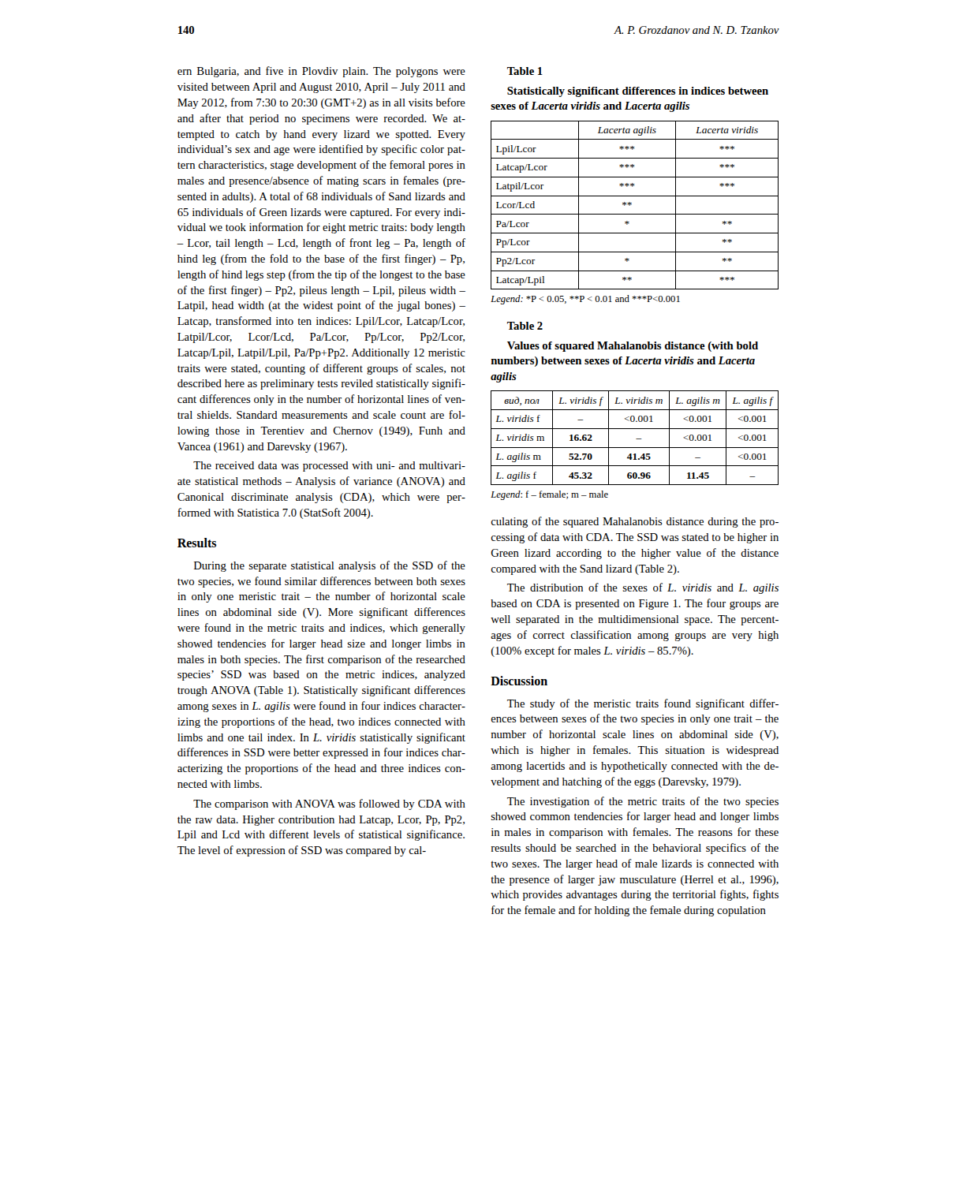140 A. P. Grozdanov and N. D. Tzankov
ern Bulgaria, and five in Plovdiv plain. The polygons were visited between April and August 2010, April – July 2011 and May 2012, from 7:30 to 20:30 (GMT+2) as in all visits before and after that period no specimens were recorded. We attempted to catch by hand every lizard we spotted. Every individual’s sex and age were identified by specific color pattern characteristics, stage development of the femoral pores in males and presence/absence of mating scars in females (presented in adults). A total of 68 individuals of Sand lizards and 65 individuals of Green lizards were captured. For every individual we took information for eight metric traits: body length – Lcor, tail length – Lcd, length of front leg – Pa, length of hind leg (from the fold to the base of the first finger) – Pp, length of hind legs step (from the tip of the longest to the base of the first finger) – Pp2, pileus length – Lpil, pileus width – Latpil, head width (at the widest point of the jugal bones) – Latcap, transformed into ten indices: Lpil/Lcor, Latcap/Lcor, Latpil/Lcor, Lcor/Lcd, Pa/Lcor, Pp/Lcor, Pp2/Lcor, Latcap/Lpil, Latpil/Lpil, Pa/Pp+Pp2. Additionally 12 meristic traits were stated, counting of different groups of scales, not described here as preliminary tests reviled statistically significant differences only in the number of horizontal lines of ventral shields. Standard measurements and scale count are following those in Terentiev and Chernov (1949), Funh and Vancea (1961) and Darevsky (1967).
The received data was processed with uni- and multivariate statistical methods – Analysis of variance (ANOVA) and Canonical discriminate analysis (CDA), which were performed with Statistica 7.0 (StatSoft 2004).
Results
During the separate statistical analysis of the SSD of the two species, we found similar differences between both sexes in only one meristic trait – the number of horizontal scale lines on abdominal side (V). More significant differences were found in the metric traits and indices, which generally showed tendencies for larger head size and longer limbs in males in both species. The first comparison of the researched species’ SSD was based on the metric indices, analyzed trough ANOVA (Table 1). Statistically significant differences among sexes in L. agilis were found in four indices characterizing the proportions of the head, two indices connected with limbs and one tail index. In L. viridis statistically significant differences in SSD were better expressed in four indices characterizing the proportions of the head and three indices connected with limbs.
The comparison with ANOVA was followed by CDA with the raw data. Higher contribution had Latcap, Lcor, Pp, Pp2, Lpil and Lcd with different levels of statistical significance. The level of expression of SSD was compared by cal-
Table 1
Statistically significant differences in indices between sexes of Lacerta viridis and Lacerta agilis
| | Lacerta agilis | Lacerta viridis |
| --- | --- | --- |
| Lpil/Lcor | *** | *** |
| Latcap/Lcor | *** | *** |
| Latpil/Lcor | *** | *** |
| Lcor/Lcd | ** | |
| Pa/Lcor | * | ** |
| Pp/Lcor | | ** |
| Pp2/Lcor | * | ** |
| Latcap/Lpil | ** | *** |
Legend: *P < 0.05, **P < 0.01 and ***P<0.001
Table 2
Values of squared Mahalanobis distance (with bold numbers) between sexes of Lacerta viridis and Lacerta agilis
| вид, пол | L. viridis f | L. viridis m | L. agilis m | L. agilis f |
| --- | --- | --- | --- | --- |
| L. viridis f | – | <0.001 | <0.001 | <0.001 |
| L. viridis m | 16.62 | – | <0.001 | <0.001 |
| L. agilis m | 52.70 | 41.45 | – | <0.001 |
| L. agilis f | 45.32 | 60.96 | 11.45 | – |
Legend: f – female; m – male
culating of the squared Mahalanobis distance during the processing of data with CDA. The SSD was stated to be higher in Green lizard according to the higher value of the distance compared with the Sand lizard (Table 2).
The distribution of the sexes of L. viridis and L. agilis based on CDA is presented on Figure 1. The four groups are well separated in the multidimensional space. The percentages of correct classification among groups are very high (100% except for males L. viridis – 85.7%).
Discussion
The study of the meristic traits found significant differences between sexes of the two species in only one trait – the number of horizontal scale lines on abdominal side (V), which is higher in females. This situation is widespread among lacertids and is hypothetically connected with the development and hatching of the eggs (Darevsky, 1979).
The investigation of the metric traits of the two species showed common tendencies for larger head and longer limbs in males in comparison with females. The reasons for these results should be searched in the behavioral specifics of the two sexes. The larger head of male lizards is connected with the presence of larger jaw musculature (Herrel et al., 1996), which provides advantages during the territorial fights, fights for the female and for holding the female during copulation